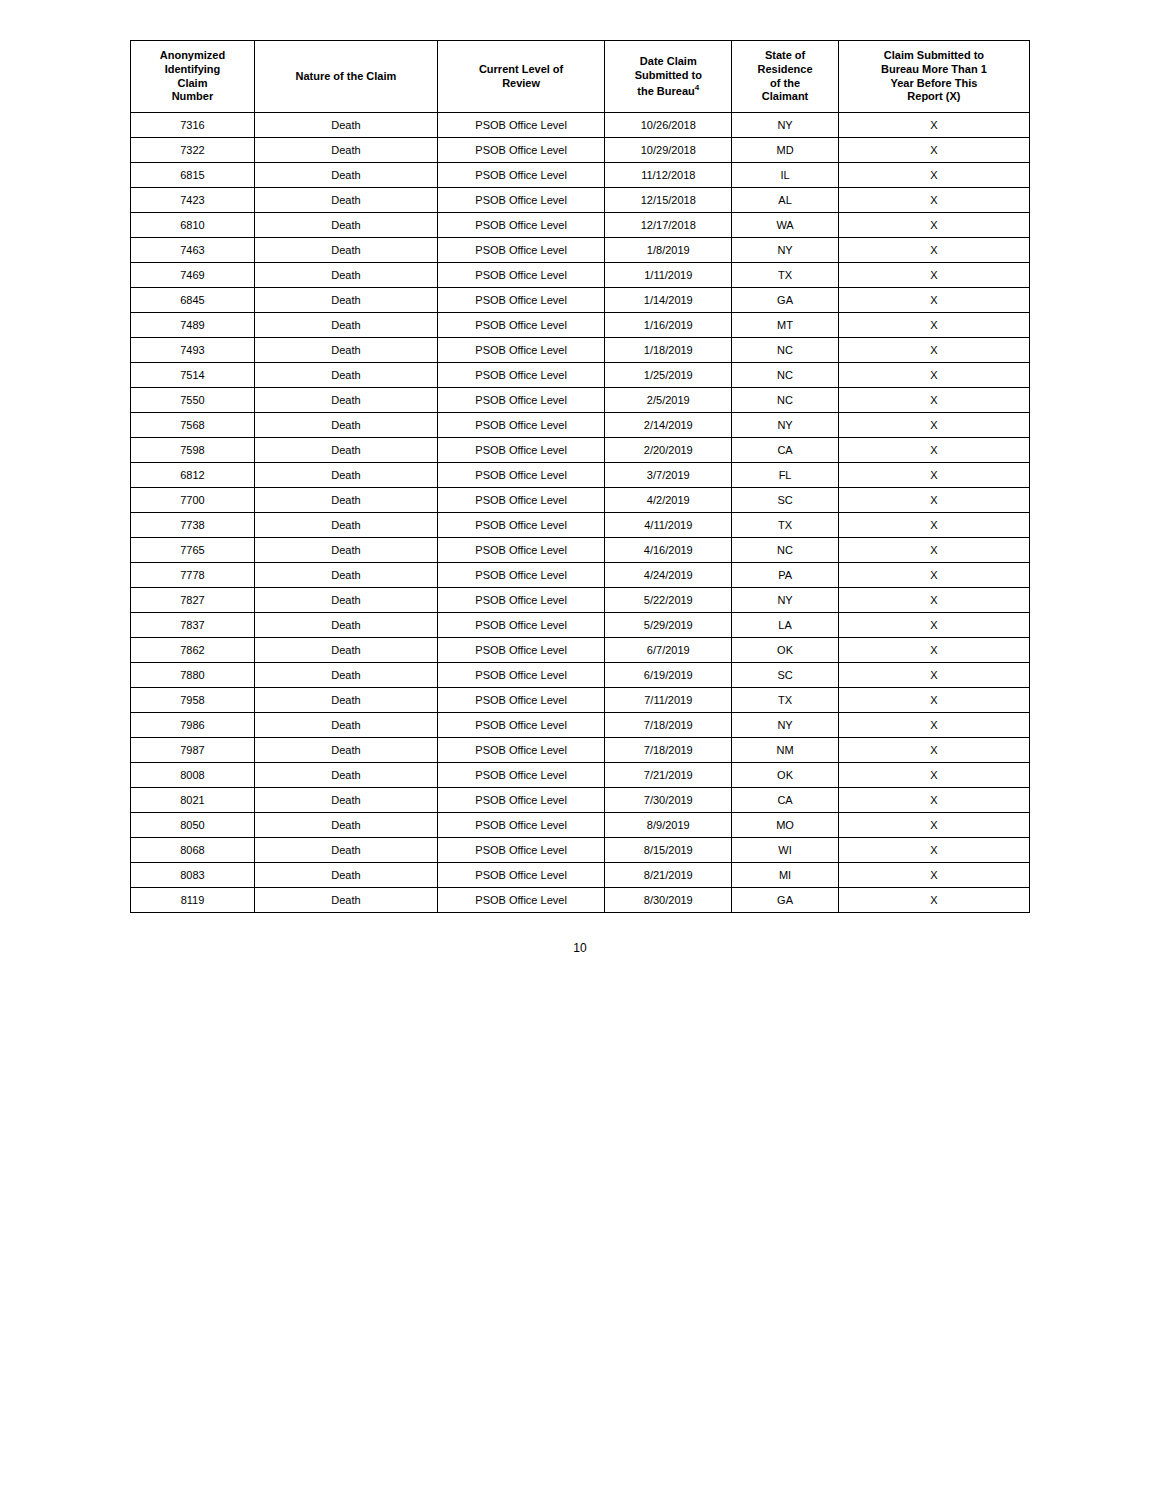| Anonymized Identifying Claim Number | Nature of the Claim | Current Level of Review | Date Claim Submitted to the Bureau 4 | State of Residence of the Claimant | Claim Submitted to Bureau More Than 1 Year Before This Report (X) |
| --- | --- | --- | --- | --- | --- |
| 7316 | Death | PSOB Office Level | 10/26/2018 | NY | X |
| 7322 | Death | PSOB Office Level | 10/29/2018 | MD | X |
| 6815 | Death | PSOB Office Level | 11/12/2018 | IL | X |
| 7423 | Death | PSOB Office Level | 12/15/2018 | AL | X |
| 6810 | Death | PSOB Office Level | 12/17/2018 | WA | X |
| 7463 | Death | PSOB Office Level | 1/8/2019 | NY | X |
| 7469 | Death | PSOB Office Level | 1/11/2019 | TX | X |
| 6845 | Death | PSOB Office Level | 1/14/2019 | GA | X |
| 7489 | Death | PSOB Office Level | 1/16/2019 | MT | X |
| 7493 | Death | PSOB Office Level | 1/18/2019 | NC | X |
| 7514 | Death | PSOB Office Level | 1/25/2019 | NC | X |
| 7550 | Death | PSOB Office Level | 2/5/2019 | NC | X |
| 7568 | Death | PSOB Office Level | 2/14/2019 | NY | X |
| 7598 | Death | PSOB Office Level | 2/20/2019 | CA | X |
| 6812 | Death | PSOB Office Level | 3/7/2019 | FL | X |
| 7700 | Death | PSOB Office Level | 4/2/2019 | SC | X |
| 7738 | Death | PSOB Office Level | 4/11/2019 | TX | X |
| 7765 | Death | PSOB Office Level | 4/16/2019 | NC | X |
| 7778 | Death | PSOB Office Level | 4/24/2019 | PA | X |
| 7827 | Death | PSOB Office Level | 5/22/2019 | NY | X |
| 7837 | Death | PSOB Office Level | 5/29/2019 | LA | X |
| 7862 | Death | PSOB Office Level | 6/7/2019 | OK | X |
| 7880 | Death | PSOB Office Level | 6/19/2019 | SC | X |
| 7958 | Death | PSOB Office Level | 7/11/2019 | TX | X |
| 7986 | Death | PSOB Office Level | 7/18/2019 | NY | X |
| 7987 | Death | PSOB Office Level | 7/18/2019 | NM | X |
| 8008 | Death | PSOB Office Level | 7/21/2019 | OK | X |
| 8021 | Death | PSOB Office Level | 7/30/2019 | CA | X |
| 8050 | Death | PSOB Office Level | 8/9/2019 | MO | X |
| 8068 | Death | PSOB Office Level | 8/15/2019 | WI | X |
| 8083 | Death | PSOB Office Level | 8/21/2019 | MI | X |
| 8119 | Death | PSOB Office Level | 8/30/2019 | GA | X |
10